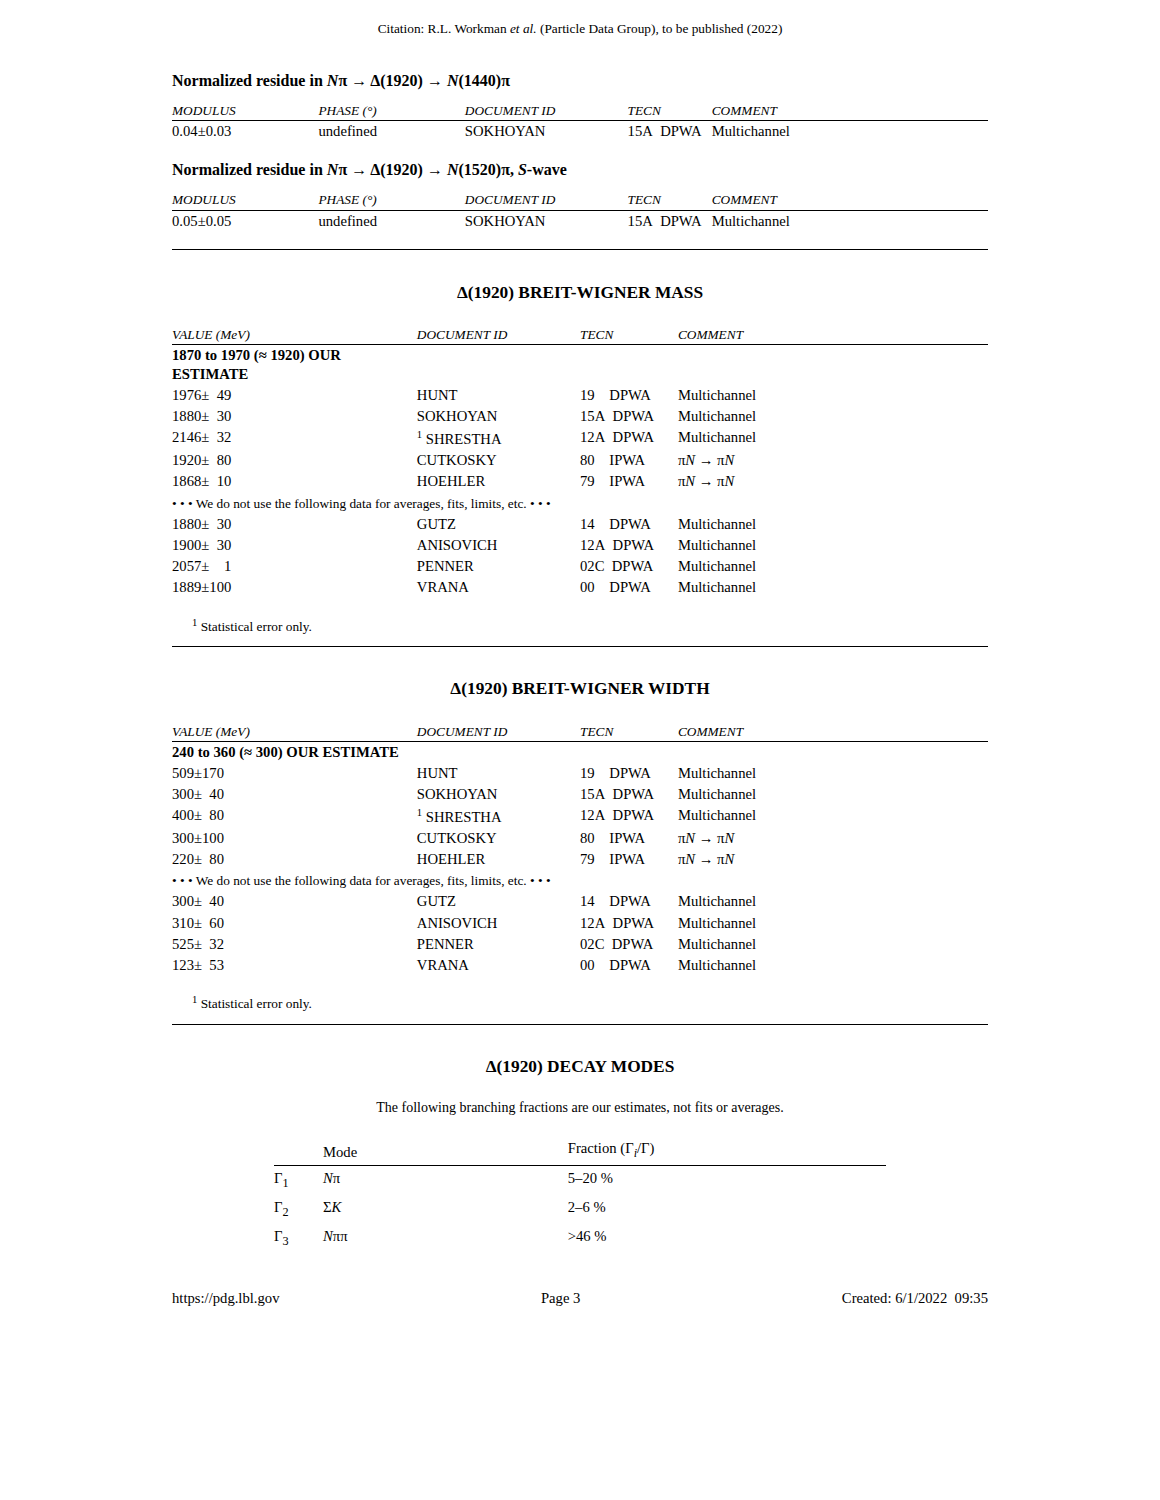Citation: R.L. Workman et al. (Particle Data Group), to be published (2022)
Normalized residue in Nπ → Δ(1920) → N(1440)π
| MODULUS | PHASE (°) | DOCUMENT ID | TECN | COMMENT |
| --- | --- | --- | --- | --- |
| 0.04±0.03 | undefined | SOKHOYAN | 15A DPWA | Multichannel |
Normalized residue in Nπ → Δ(1920) → N(1520)π, S-wave
| MODULUS | PHASE (°) | DOCUMENT ID | TECN | COMMENT |
| --- | --- | --- | --- | --- |
| 0.05±0.05 | undefined | SOKHOYAN | 15A DPWA | Multichannel |
Δ(1920) BREIT-WIGNER MASS
| VALUE (MeV) | DOCUMENT ID | TECN | COMMENT |
| --- | --- | --- | --- |
| 1870 to 1970 (≈ 1920) OUR ESTIMATE | | | |
| 1976± 49 | HUNT | 19 DPWA | Multichannel |
| 1880± 30 | SOKHOYAN | 15A DPWA | Multichannel |
| 2146± 32 | 1 SHRESTHA | 12A DPWA | Multichannel |
| 1920± 80 | CUTKOSKY | 80 IPWA | π N → π N |
| 1868± 10 | HOEHLER | 79 IPWA | π N → π N |
| • • • We do not use the following data for averages, fits, limits, etc. • • • |
| 1880± 30 | GUTZ | 14 DPWA | Multichannel |
| 1900± 30 | ANISOVICH | 12A DPWA | Multichannel |
| 2057± 1 | PENNER | 02C DPWA | Multichannel |
| 1889±100 | VRANA | 00 DPWA | Multichannel |
1 Statistical error only.
Δ(1920) BREIT-WIGNER WIDTH
| VALUE (MeV) | DOCUMENT ID | TECN | COMMENT |
| --- | --- | --- | --- |
| 240 to 360 (≈ 300) OUR ESTIMATE | | | |
| 509±170 | HUNT | 19 DPWA | Multichannel |
| 300± 40 | SOKHOYAN | 15A DPWA | Multichannel |
| 400± 80 | 1 SHRESTHA | 12A DPWA | Multichannel |
| 300±100 | CUTKOSKY | 80 IPWA | π N → π N |
| 220± 80 | HOEHLER | 79 IPWA | π N → π N |
| • • • We do not use the following data for averages, fits, limits, etc. • • • |
| 300± 40 | GUTZ | 14 DPWA | Multichannel |
| 310± 60 | ANISOVICH | 12A DPWA | Multichannel |
| 525± 32 | PENNER | 02C DPWA | Multichannel |
| 123± 53 | VRANA | 00 DPWA | Multichannel |
1 Statistical error only.
Δ(1920) DECAY MODES
The following branching fractions are our estimates, not fits or averages.
| | Mode | Fraction (Γ i /Γ) |
| --- | --- | --- |
| Γ 1 | N π | 5–20 % |
| Γ 2 | Σ K | 2–6 % |
| Γ 3 | N ππ | >46 % |
https://pdg.lbl.gov Page 3 Created: 6/1/2022 09:35